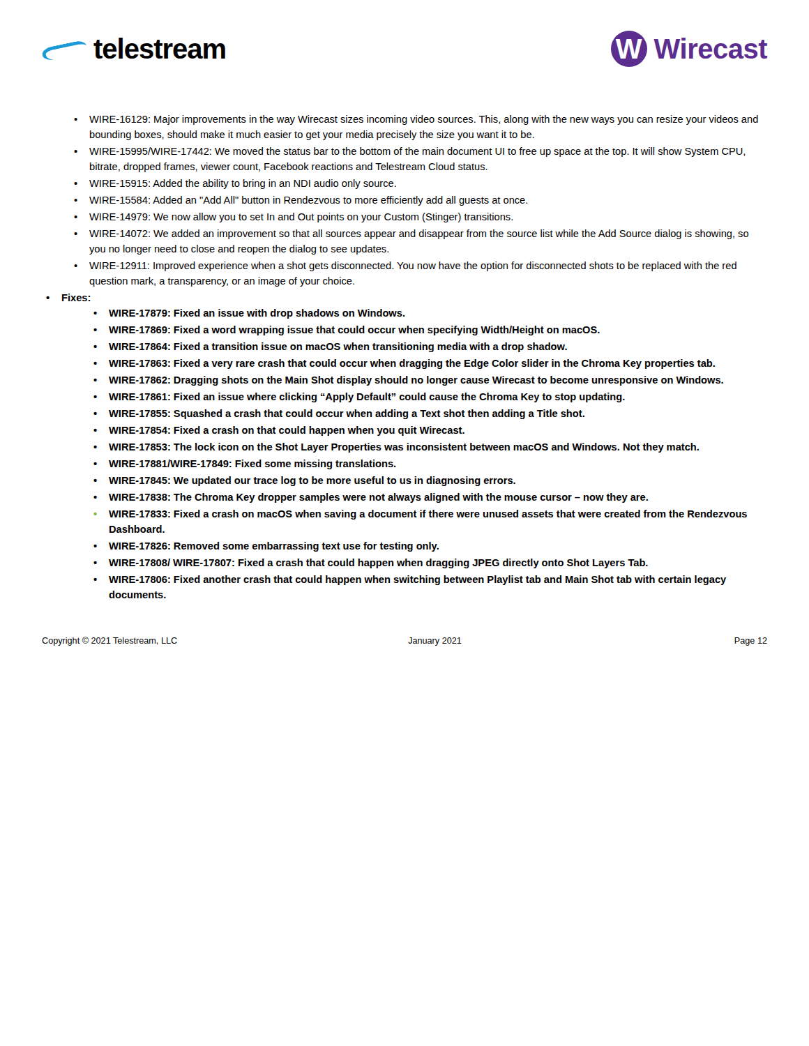telestream
W
Wirecast
WIRE-16129: Major improvements in the way Wirecast sizes incoming video sources. This, along with the new ways you can resize your videos and bounding boxes, should make it much easier to get your media precisely the size you want it to be.
WIRE-15995/WIRE-17442: We moved the status bar to the bottom of the main document UI to free up space at the top. It will show System CPU, bitrate, dropped frames, viewer count, Facebook reactions and Telestream Cloud status.
WIRE-15915: Added the ability to bring in an NDI audio only source.
WIRE-15584: Added an "Add All" button in Rendezvous to more efficiently add all guests at once.
WIRE-14979: We now allow you to set In and Out points on your Custom (Stinger) transitions.
WIRE-14072: We added an improvement so that all sources appear and disappear from the source list while the Add Source dialog is showing, so you no longer need to close and reopen the dialog to see updates.
WIRE-12911: Improved experience when a shot gets disconnected. You now have the option for disconnected shots to be replaced with the red question mark, a transparency, or an image of your choice.
Fixes:
WIRE-17879: Fixed an issue with drop shadows on Windows.
WIRE-17869: Fixed a word wrapping issue that could occur when specifying Width/Height on macOS.
WIRE-17864: Fixed a transition issue on macOS when transitioning media with a drop shadow.
WIRE-17863: Fixed a very rare crash that could occur when dragging the Edge Color slider in the Chroma Key properties tab.
WIRE-17862: Dragging shots on the Main Shot display should no longer cause Wirecast to become unresponsive on Windows.
WIRE-17861: Fixed an issue where clicking “Apply Default” could cause the Chroma Key to stop updating.
WIRE-17855: Squashed a crash that could occur when adding a Text shot then adding a Title shot.
WIRE-17854: Fixed a crash on that could happen when you quit Wirecast.
WIRE-17853: The lock icon on the Shot Layer Properties was inconsistent between macOS and Windows. Not they match.
WIRE-17881/WIRE-17849: Fixed some missing translations.
WIRE-17845: We updated our trace log to be more useful to us in diagnosing errors.
WIRE-17838: The Chroma Key dropper samples were not always aligned with the mouse cursor – now they are.
WIRE-17833: Fixed a crash on macOS when saving a document if there were unused assets that were created from the Rendezvous Dashboard.
WIRE-17826: Removed some embarrassing text use for testing only.
WIRE-17808/ WIRE-17807: Fixed a crash that could happen when dragging JPEG directly onto Shot Layers Tab.
WIRE-17806: Fixed another crash that could happen when switching between Playlist tab and Main Shot tab with certain legacy documents.
Copyright © 2021 Telestream, LLC
January 2021
Page 12